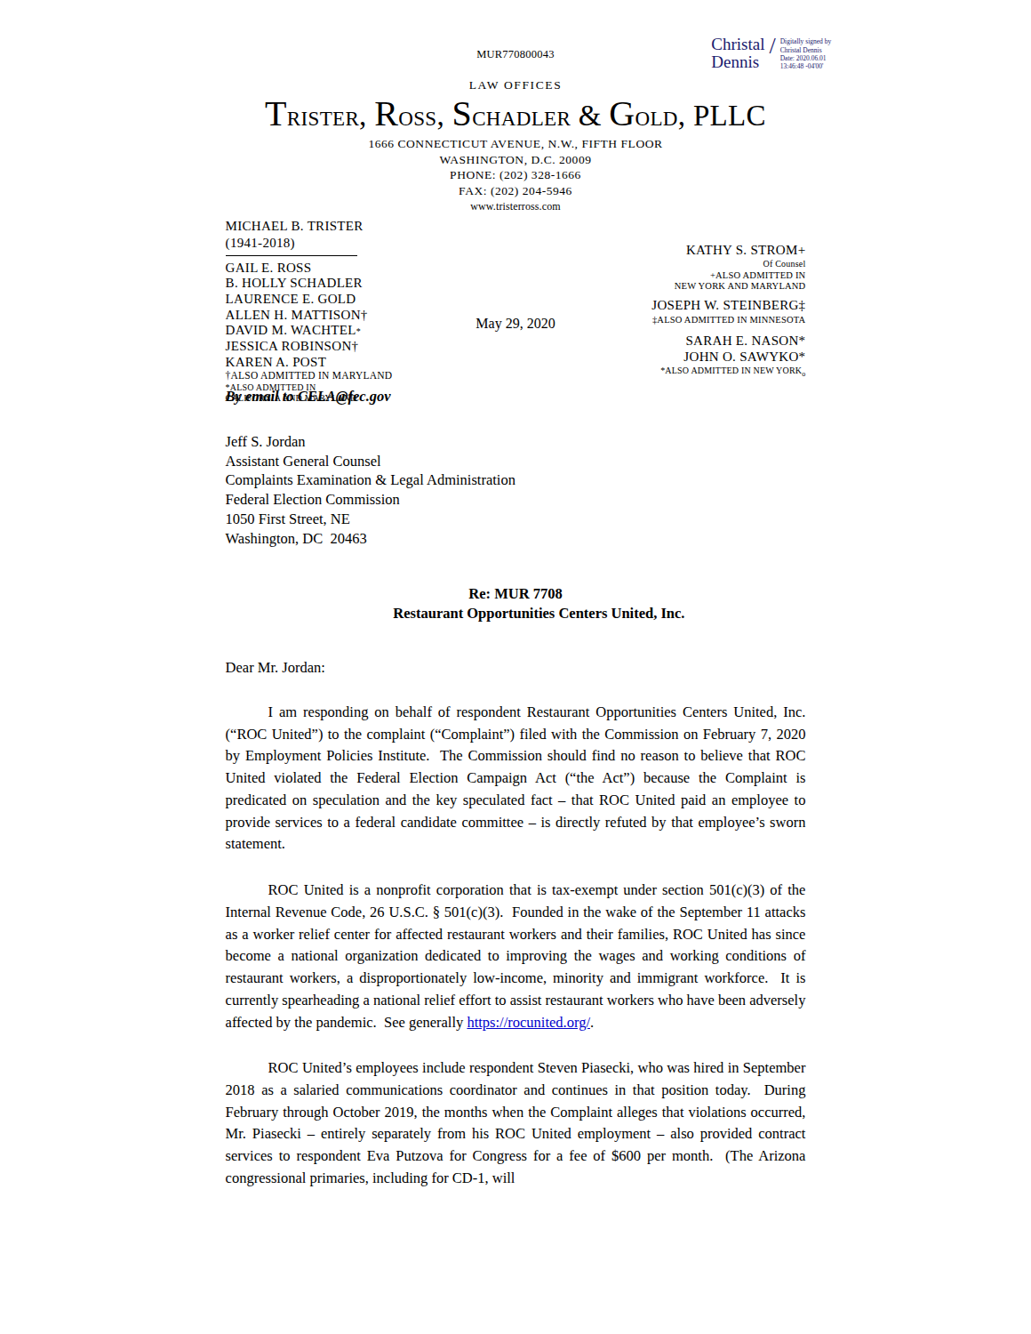MUR770800043
Christal Dennis
/
Digitally signed by
Christal Dennis
Date: 2020.06.01
13:46:48 -04'00'
LAW OFFICES
Trister, Ross, Schadler & Gold, PLLC
1666 CONNECTICUT AVENUE, N.W., FIFTH FLOOR
WASHINGTON, D.C. 20009
PHONE: (202) 328-1666
FAX: (202) 204-5946
www.tristerross.com
MICHAEL B. TRISTER
(1941-2018)
GAIL E. ROSS
B. HOLLY SCHADLER
LAURENCE E. GOLD
ALLEN H. MATTISON†
DAVID M. WACHTEL*
JESSICA ROBINSON†
KAREN A. POST
†ALSO ADMITTED IN MARYLAND
*ALSO ADMITTED IN
CALIFORNIA AND MARYLAND
KATHY S. STROM+
Of Counsel
+ALSO ADMITTED IN
NEW YORK AND MARYLAND
JOSEPH W. STEINBERG‡
‡ALSO ADMITTED IN MINNESOTA
SARAH E. NASON*
JOHN O. SAWYKO*
*ALSO ADMITTED IN NEW YORKo
May 29, 2020
By email to CELA@fec.gov
Jeff S. Jordan
Assistant General Counsel
Complaints Examination & Legal Administration
Federal Election Commission
1050 First Street, NE
Washington, DC 20463
Re: MUR 7708
Restaurant Opportunities Centers United, Inc.
Dear Mr. Jordan:
I am responding on behalf of respondent Restaurant Opportunities Centers United, Inc. (“ROC United”) to the complaint (“Complaint”) filed with the Commission on February 7, 2020 by Employment Policies Institute. The Commission should find no reason to believe that ROC United violated the Federal Election Campaign Act (“the Act”) because the Complaint is predicated on speculation and the key speculated fact – that ROC United paid an employee to provide services to a federal candidate committee – is directly refuted by that employee’s sworn statement.
ROC United is a nonprofit corporation that is tax-exempt under section 501(c)(3) of the Internal Revenue Code, 26 U.S.C. § 501(c)(3). Founded in the wake of the September 11 attacks as a worker relief center for affected restaurant workers and their families, ROC United has since become a national organization dedicated to improving the wages and working conditions of restaurant workers, a disproportionately low-income, minority and immigrant workforce. It is currently spearheading a national relief effort to assist restaurant workers who have been adversely affected by the pandemic. See generally https://rocunited.org/.
ROC United’s employees include respondent Steven Piasecki, who was hired in September 2018 as a salaried communications coordinator and continues in that position today. During February through October 2019, the months when the Complaint alleges that violations occurred, Mr. Piasecki – entirely separately from his ROC United employment – also provided contract services to respondent Eva Putzova for Congress for a fee of $600 per month. (The Arizona congressional primaries, including for CD-1, will